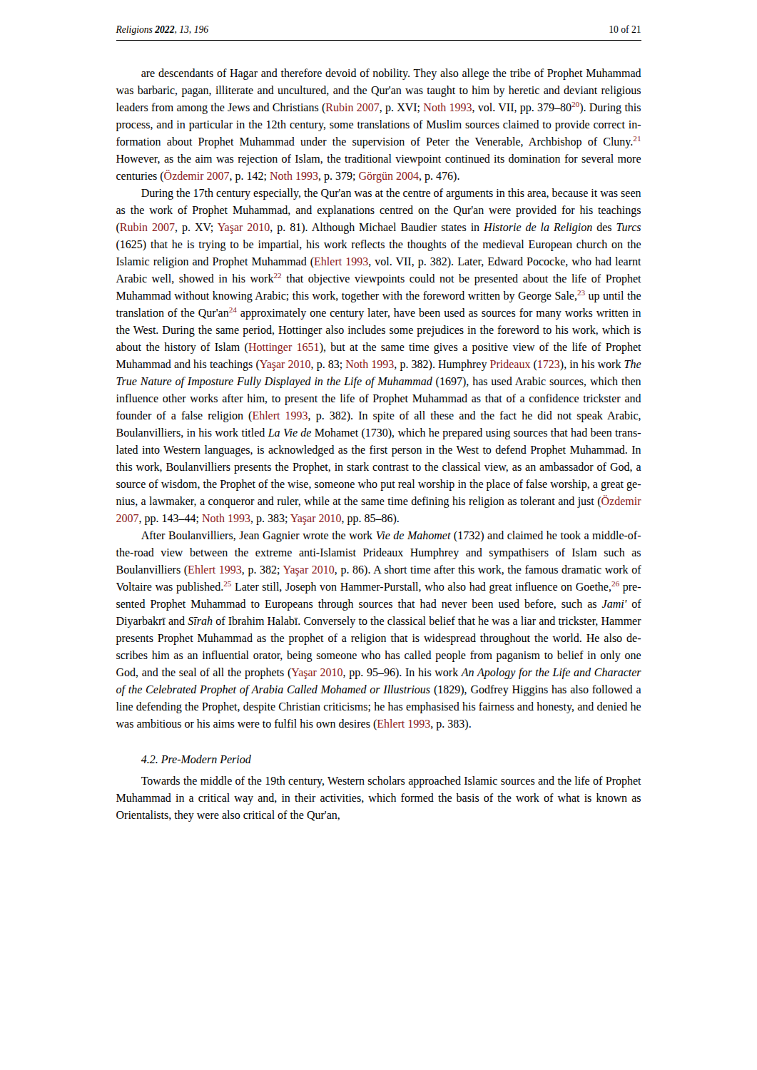Religions 2022, 13, 196 10 of 21
are descendants of Hagar and therefore devoid of nobility. They also allege the tribe of Prophet Muhammad was barbaric, pagan, illiterate and uncultured, and the Qur'an was taught to him by heretic and deviant religious leaders from among the Jews and Christians (Rubin 2007, p. XVI; Noth 1993, vol. VII, pp. 379–8020). During this process, and in particular in the 12th century, some translations of Muslim sources claimed to provide correct information about Prophet Muhammad under the supervision of Peter the Venerable, Archbishop of Cluny.21 However, as the aim was rejection of Islam, the traditional viewpoint continued its domination for several more centuries (Özdemir 2007, p. 142; Noth 1993, p. 379; Görgün 2004, p. 476).
During the 17th century especially, the Qur'an was at the centre of arguments in this area, because it was seen as the work of Prophet Muhammad, and explanations centred on the Qur'an were provided for his teachings (Rubin 2007, p. XV; Yaşar 2010, p. 81). Although Michael Baudier states in Historie de la Religion des Turcs (1625) that he is trying to be impartial, his work reflects the thoughts of the medieval European church on the Islamic religion and Prophet Muhammad (Ehlert 1993, vol. VII, p. 382). Later, Edward Pococke, who had learnt Arabic well, showed in his work22 that objective viewpoints could not be presented about the life of Prophet Muhammad without knowing Arabic; this work, together with the foreword written by George Sale,23 up until the translation of the Qur'an24 approximately one century later, have been used as sources for many works written in the West. During the same period, Hottinger also includes some prejudices in the foreword to his work, which is about the history of Islam (Hottinger 1651), but at the same time gives a positive view of the life of Prophet Muhammad and his teachings (Yaşar 2010, p. 83; Noth 1993, p. 382). Humphrey Prideaux (1723), in his work The True Nature of Imposture Fully Displayed in the Life of Muhammad (1697), has used Arabic sources, which then influence other works after him, to present the life of Prophet Muhammad as that of a confidence trickster and founder of a false religion (Ehlert 1993, p. 382). In spite of all these and the fact he did not speak Arabic, Boulanvilliers, in his work titled La Vie de Mohamet (1730), which he prepared using sources that had been translated into Western languages, is acknowledged as the first person in the West to defend Prophet Muhammad. In this work, Boulanvilliers presents the Prophet, in stark contrast to the classical view, as an ambassador of God, a source of wisdom, the Prophet of the wise, someone who put real worship in the place of false worship, a great genius, a lawmaker, a conqueror and ruler, while at the same time defining his religion as tolerant and just (Özdemir 2007, pp. 143–44; Noth 1993, p. 383; Yaşar 2010, pp. 85–86).
After Boulanvilliers, Jean Gagnier wrote the work Vie de Mahomet (1732) and claimed he took a middle-of-the-road view between the extreme anti-Islamist Prideaux Humphrey and sympathisers of Islam such as Boulanvilliers (Ehlert 1993, p. 382; Yaşar 2010, p. 86). A short time after this work, the famous dramatic work of Voltaire was published.25 Later still, Joseph von Hammer-Purstall, who also had great influence on Goethe,26 presented Prophet Muhammad to Europeans through sources that had never been used before, such as Jami' of Diyarbakrī and Sīrah of Ibrahim Halabī. Conversely to the classical belief that he was a liar and trickster, Hammer presents Prophet Muhammad as the prophet of a religion that is widespread throughout the world. He also describes him as an influential orator, being someone who has called people from paganism to belief in only one God, and the seal of all the prophets (Yaşar 2010, pp. 95–96). In his work An Apology for the Life and Character of the Celebrated Prophet of Arabia Called Mohamed or Illustrious (1829), Godfrey Higgins has also followed a line defending the Prophet, despite Christian criticisms; he has emphasised his fairness and honesty, and denied he was ambitious or his aims were to fulfil his own desires (Ehlert 1993, p. 383).
4.2. Pre-Modern Period
Towards the middle of the 19th century, Western scholars approached Islamic sources and the life of Prophet Muhammad in a critical way and, in their activities, which formed the basis of the work of what is known as Orientalists, they were also critical of the Qur'an,